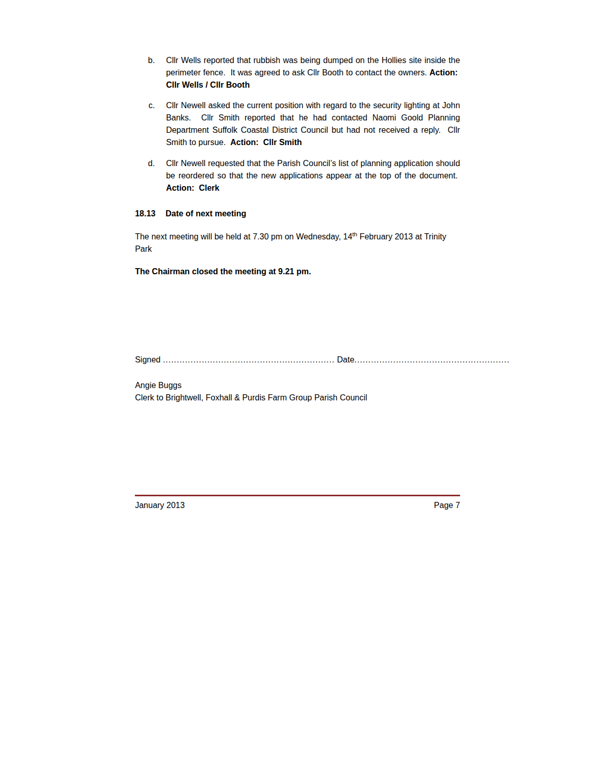Cllr Wells reported that rubbish was being dumped on the Hollies site inside the perimeter fence. It was agreed to ask Cllr Booth to contact the owners. Action: Cllr Wells / Cllr Booth
Cllr Newell asked the current position with regard to the security lighting at John Banks. Cllr Smith reported that he had contacted Naomi Goold Planning Department Suffolk Coastal District Council but had not received a reply. Cllr Smith to pursue. Action: Cllr Smith
Cllr Newell requested that the Parish Council’s list of planning application should be reordered so that the new applications appear at the top of the document. Action: Clerk
18.13 Date of next meeting
The next meeting will be held at 7.30 pm on Wednesday, 14th February 2013 at Trinity Park
The Chairman closed the meeting at 9.21 pm.
Signed .............................................................. Date........................................................
Angie Buggs
Clerk to Brightwell, Foxhall & Purdis Farm Group Parish Council
January 2013 Page 7